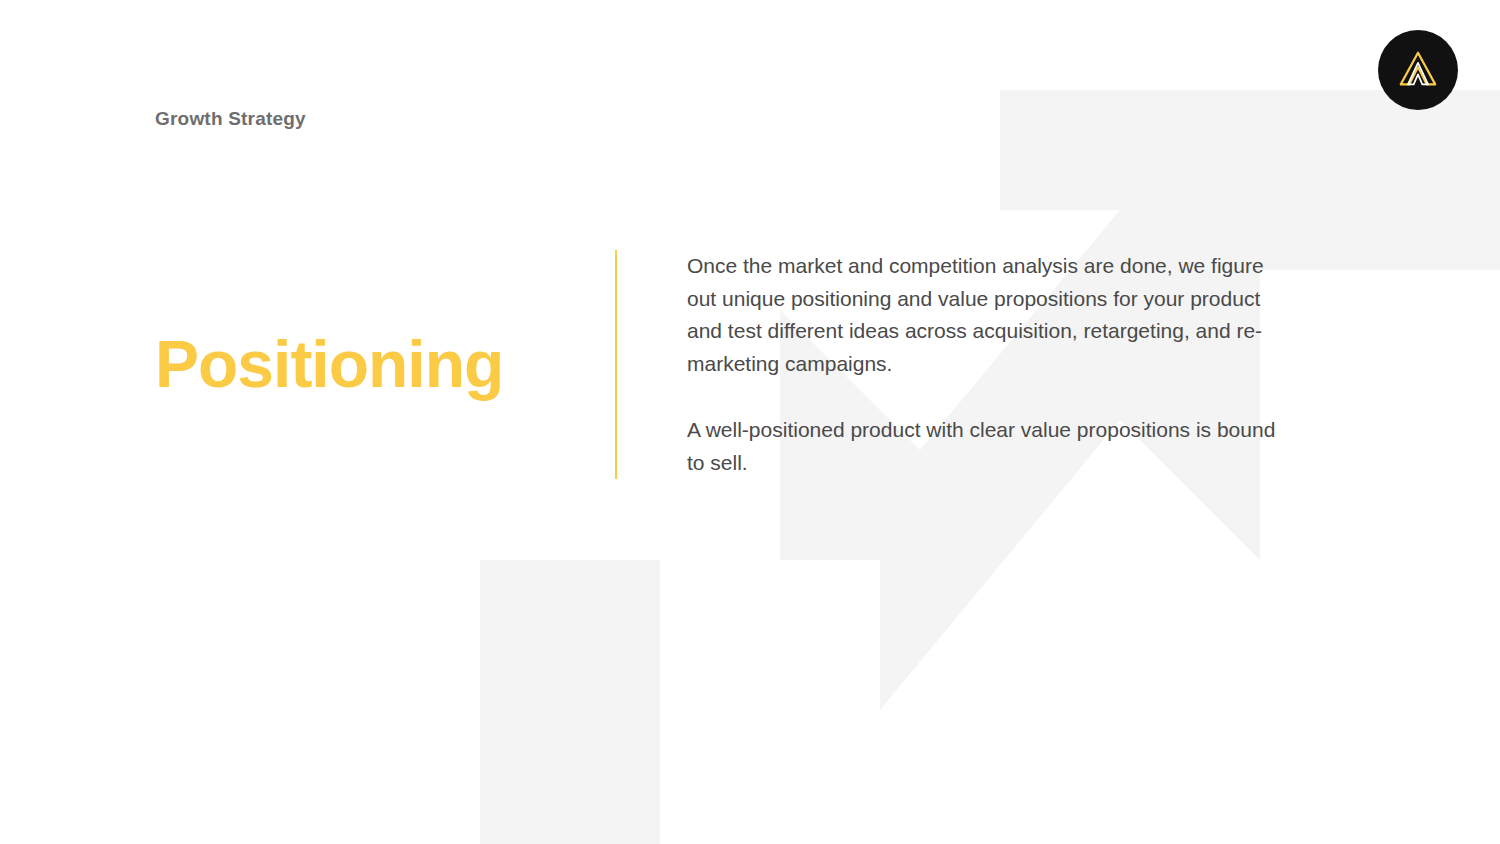Growth Strategy
Positioning
Once the market and competition analysis are done, we figure out unique positioning and value propositions for your product and test different ideas across acquisition, retargeting, and re-marketing campaigns.
A well-positioned product with clear value propositions is bound to sell.